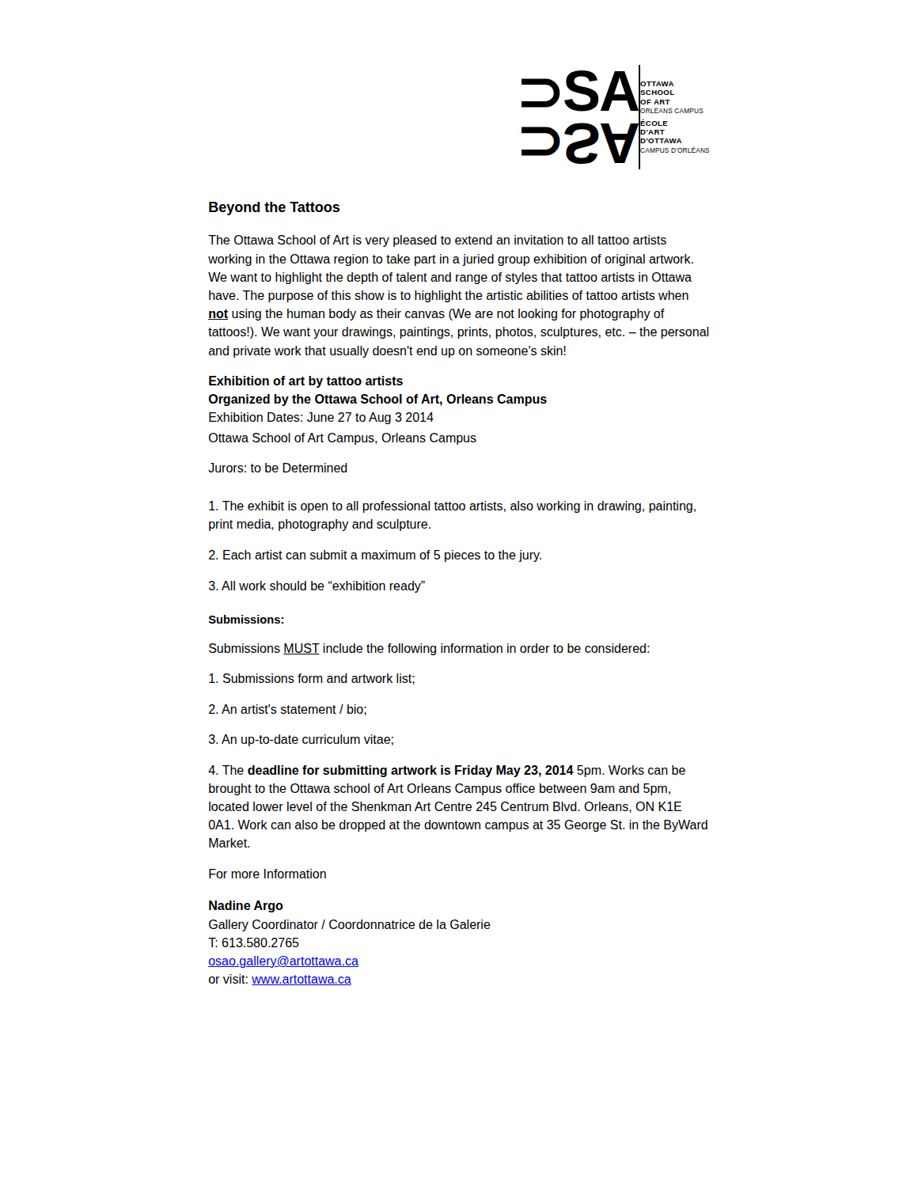| ⊃SA ⊃SA | OTTAWA SCHOOL OF ART ORLEANS CAMPUS ÉCOLE D'ART D'OTTAWA CAMPUS D'ORLÉANS |
Beyond the Tattoos
The Ottawa School of Art is very pleased to extend an invitation to all tattoo artists working in the Ottawa region to take part in a juried group exhibition of original artwork. We want to highlight the depth of talent and range of styles that tattoo artists in Ottawa have. The purpose of this show is to highlight the artistic abilities of tattoo artists when not using the human body as their canvas (We are not looking for photography of tattoos!). We want your drawings, paintings, prints, photos, sculptures, etc. – the personal and private work that usually doesn't end up on someone's skin!
Exhibition of art by tattoo artists
Organized by the Ottawa School of Art, Orleans Campus
Exhibition Dates: June 27 to Aug 3 2014
Ottawa School of Art Campus, Orleans Campus
Jurors: to be Determined
1. The exhibit is open to all professional tattoo artists, also working in drawing, painting, print media, photography and sculpture.
2. Each artist can submit a maximum of 5 pieces to the jury.
3. All work should be “exhibition ready”
Submissions:
Submissions MUST include the following information in order to be considered:
1. Submissions form and artwork list;
2. An artist's statement / bio;
3. An up-to-date curriculum vitae;
4. The deadline for submitting artwork is Friday May 23, 2014 5pm. Works can be brought to the Ottawa school of Art Orleans Campus office between 9am and 5pm, located lower level of the Shenkman Art Centre 245 Centrum Blvd. Orleans, ON K1E 0A1. Work can also be dropped at the downtown campus at 35 George St. in the ByWard Market.
For more Information
Nadine Argo
Gallery Coordinator / Coordonnatrice de la Galerie
T: 613.580.2765
osao.gallery@artottawa.ca
or visit: www.artottawa.ca